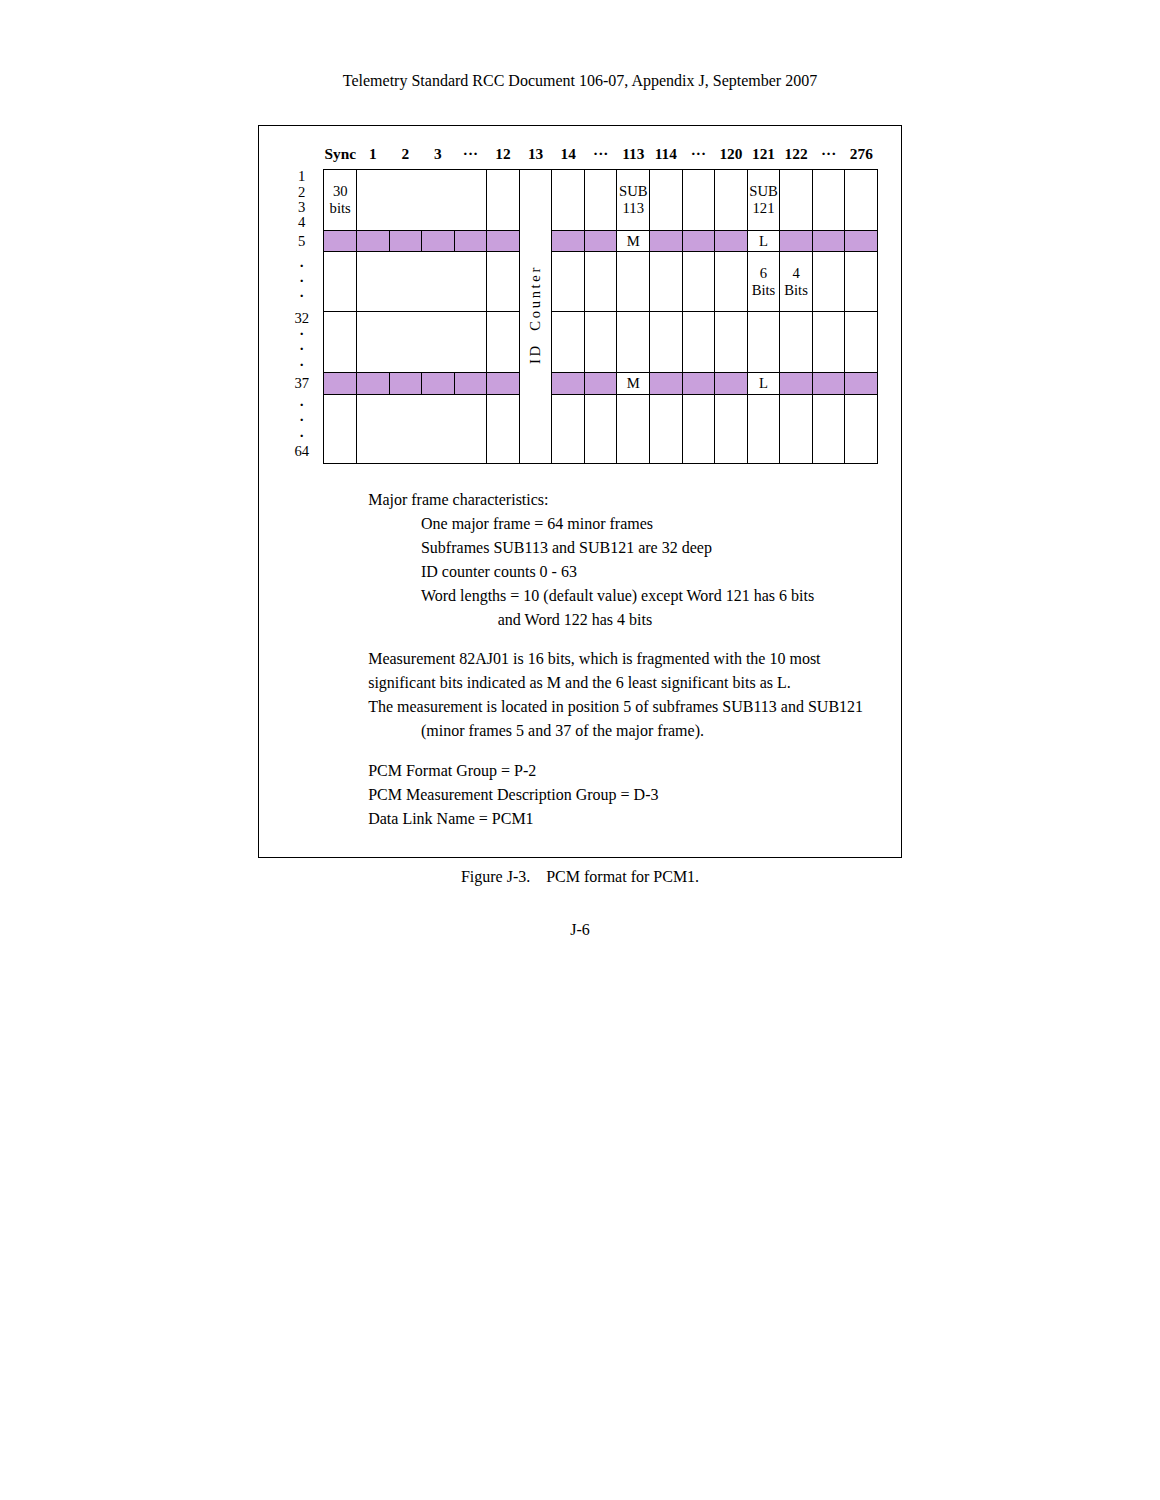Telemetry Standard RCC Document 106-07, Appendix J, September 2007
| | Sync | 1 | 2 | 3 | ··· | 12 | 13 | 14 | ··· | 113 | 114 | ··· | 120 | 121 | 122 | ··· | 276 |
| --- | --- | --- | --- | --- | --- | --- | --- | --- | --- | --- | --- | --- | --- | --- | --- | --- | --- |
| 1 2 3 4 | 30 bits | | | ID Counter | | | SUB 113 | | | | SUB 121 | | | |
| 5 | | | | | | | | | M | | | | L | | | |
| · · · | | | | | | | | | | 6 Bits | 4 Bits | | |
| 32 · · · | | | | | | | | | | | | | |
| 37 | | | | | | | | | M | | | | L | | | |
| · · · 64 | | | | | | | | | | | | | |
Major frame characteristics:
One major frame = 64 minor frames
Subframes SUB113 and SUB121 are 32 deep
ID counter counts 0 - 63
Word lengths = 10 (default value) except Word 121 has 6 bits
and Word 122 has 4 bits
Measurement 82AJ01 is 16 bits, which is fragmented with the 10 most
significant bits indicated as M and the 6 least significant bits as L.
The measurement is located in position 5 of subframes SUB113 and SUB121
(minor frames 5 and 37 of the major frame).
PCM Format Group = P-2
PCM Measurement Description Group = D-3
Data Link Name = PCM1
Figure J-3. PCM format for PCM1.
J-6